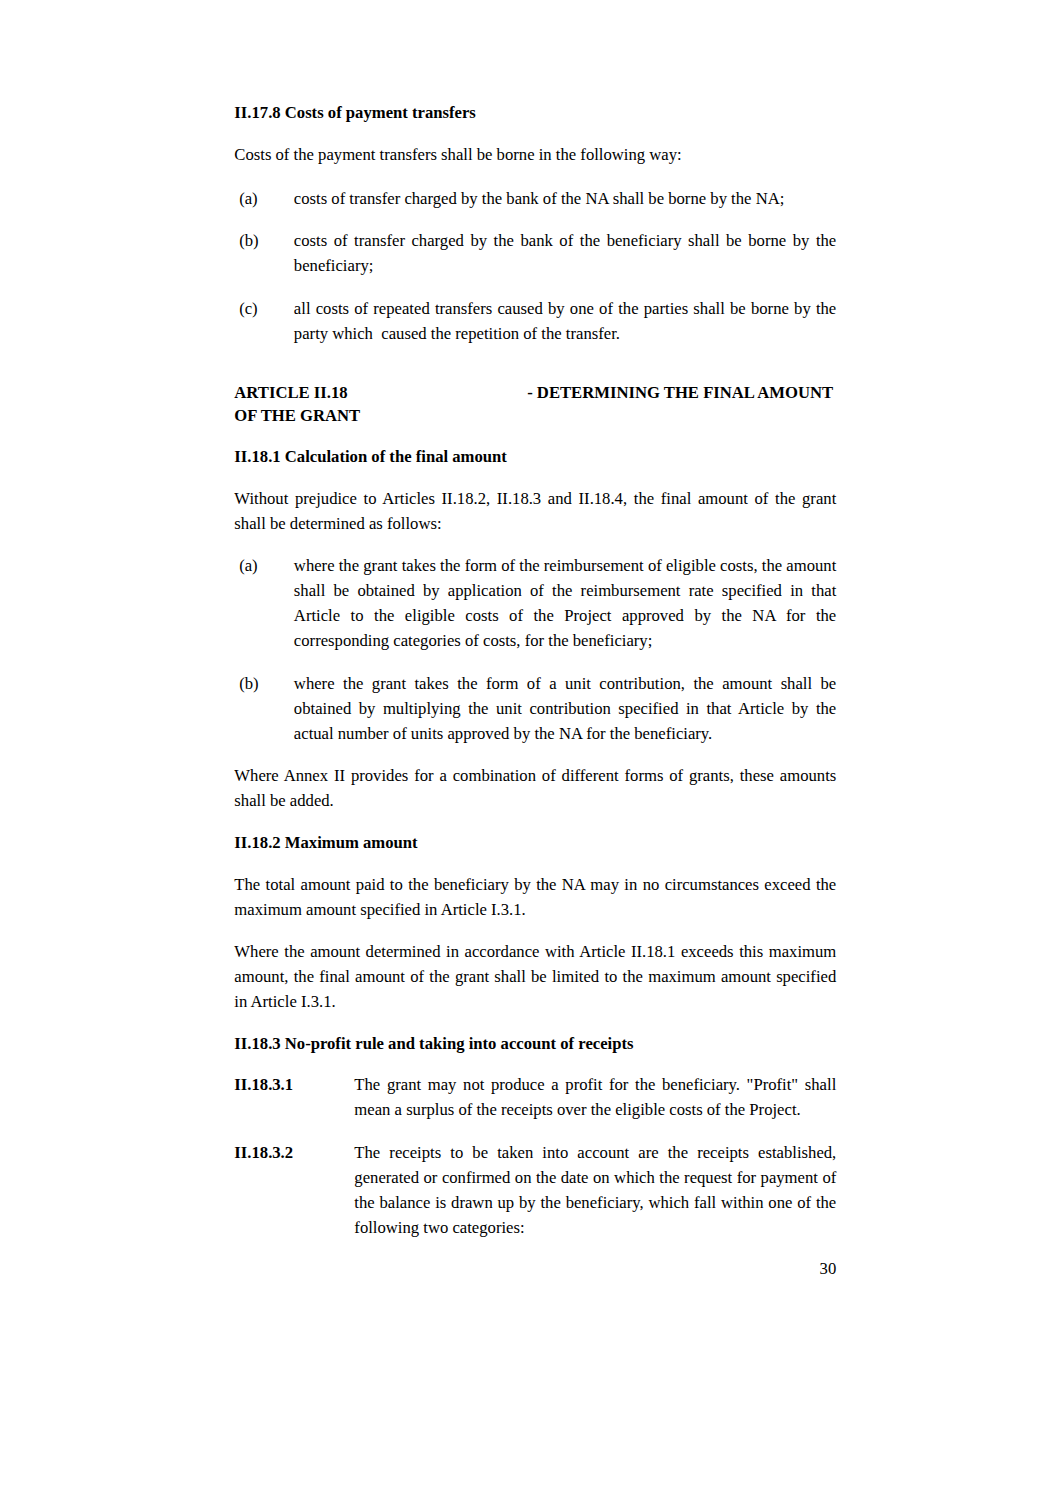II.17.8 Costs of payment transfers
Costs of the payment transfers shall be borne in the following way:
(a) costs of transfer charged by the bank of the NA shall be borne by the NA;
(b) costs of transfer charged by the bank of the beneficiary shall be borne by the beneficiary;
(c) all costs of repeated transfers caused by one of the parties shall be borne by the party which caused the repetition of the transfer.
ARTICLE II.18- DETERMINING THE FINAL AMOUNT OF THE GRANT
II.18.1 Calculation of the final amount
Without prejudice to Articles II.18.2, II.18.3 and II.18.4, the final amount of the grant shall be determined as follows:
(a) where the grant takes the form of the reimbursement of eligible costs, the amount shall be obtained by application of the reimbursement rate specified in that Article to the eligible costs of the Project approved by the NA for the corresponding categories of costs, for the beneficiary;
(b) where the grant takes the form of a unit contribution, the amount shall be obtained by multiplying the unit contribution specified in that Article by the actual number of units approved by the NA for the beneficiary.
Where Annex II provides for a combination of different forms of grants, these amounts shall be added.
II.18.2 Maximum amount
The total amount paid to the beneficiary by the NA may in no circumstances exceed the maximum amount specified in Article I.3.1.
Where the amount determined in accordance with Article II.18.1 exceeds this maximum amount, the final amount of the grant shall be limited to the maximum amount specified in Article I.3.1.
II.18.3 No-profit rule and taking into account of receipts
II.18.3.1 The grant may not produce a profit for the beneficiary. "Profit" shall mean a surplus of the receipts over the eligible costs of the Project.
II.18.3.2 The receipts to be taken into account are the receipts established, generated or confirmed on the date on which the request for payment of the balance is drawn up by the beneficiary, which fall within one of the following two categories:
30